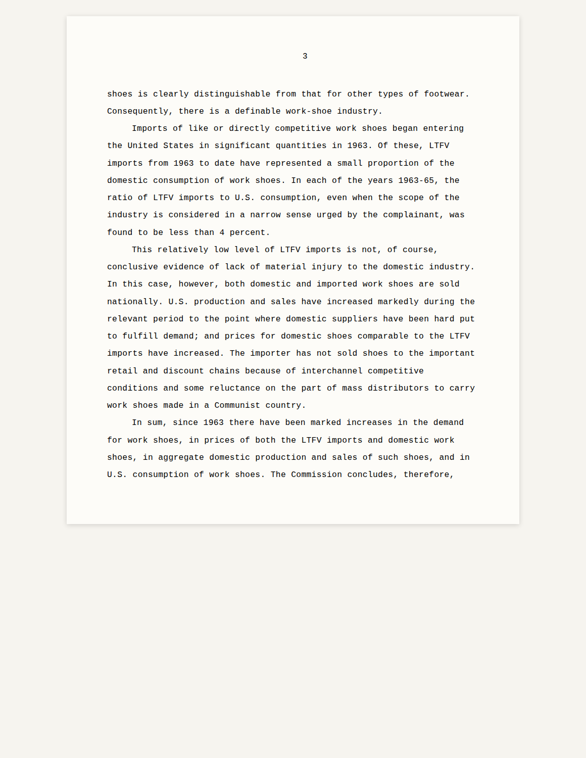3
shoes is clearly distinguishable from that for other types of footwear. Consequently, there is a definable work-shoe industry.
Imports of like or directly competitive work shoes began entering the United States in significant quantities in 1963. Of these, LTFV imports from 1963 to date have represented a small proportion of the domestic consumption of work shoes. In each of the years 1963-65, the ratio of LTFV imports to U.S. consumption, even when the scope of the industry is considered in a narrow sense urged by the complainant, was found to be less than 4 percent.
This relatively low level of LTFV imports is not, of course, conclusive evidence of lack of material injury to the domestic industry. In this case, however, both domestic and imported work shoes are sold nationally. U.S. production and sales have increased markedly during the relevant period to the point where domestic suppliers have been hard put to fulfill demand; and prices for domestic shoes comparable to the LTFV imports have increased. The importer has not sold shoes to the important retail and discount chains because of interchannel competitive conditions and some reluctance on the part of mass distributors to carry work shoes made in a Communist country.
In sum, since 1963 there have been marked increases in the demand for work shoes, in prices of both the LTFV imports and domestic work shoes, in aggregate domestic production and sales of such shoes, and in U.S. consumption of work shoes. The Commission concludes, therefore,